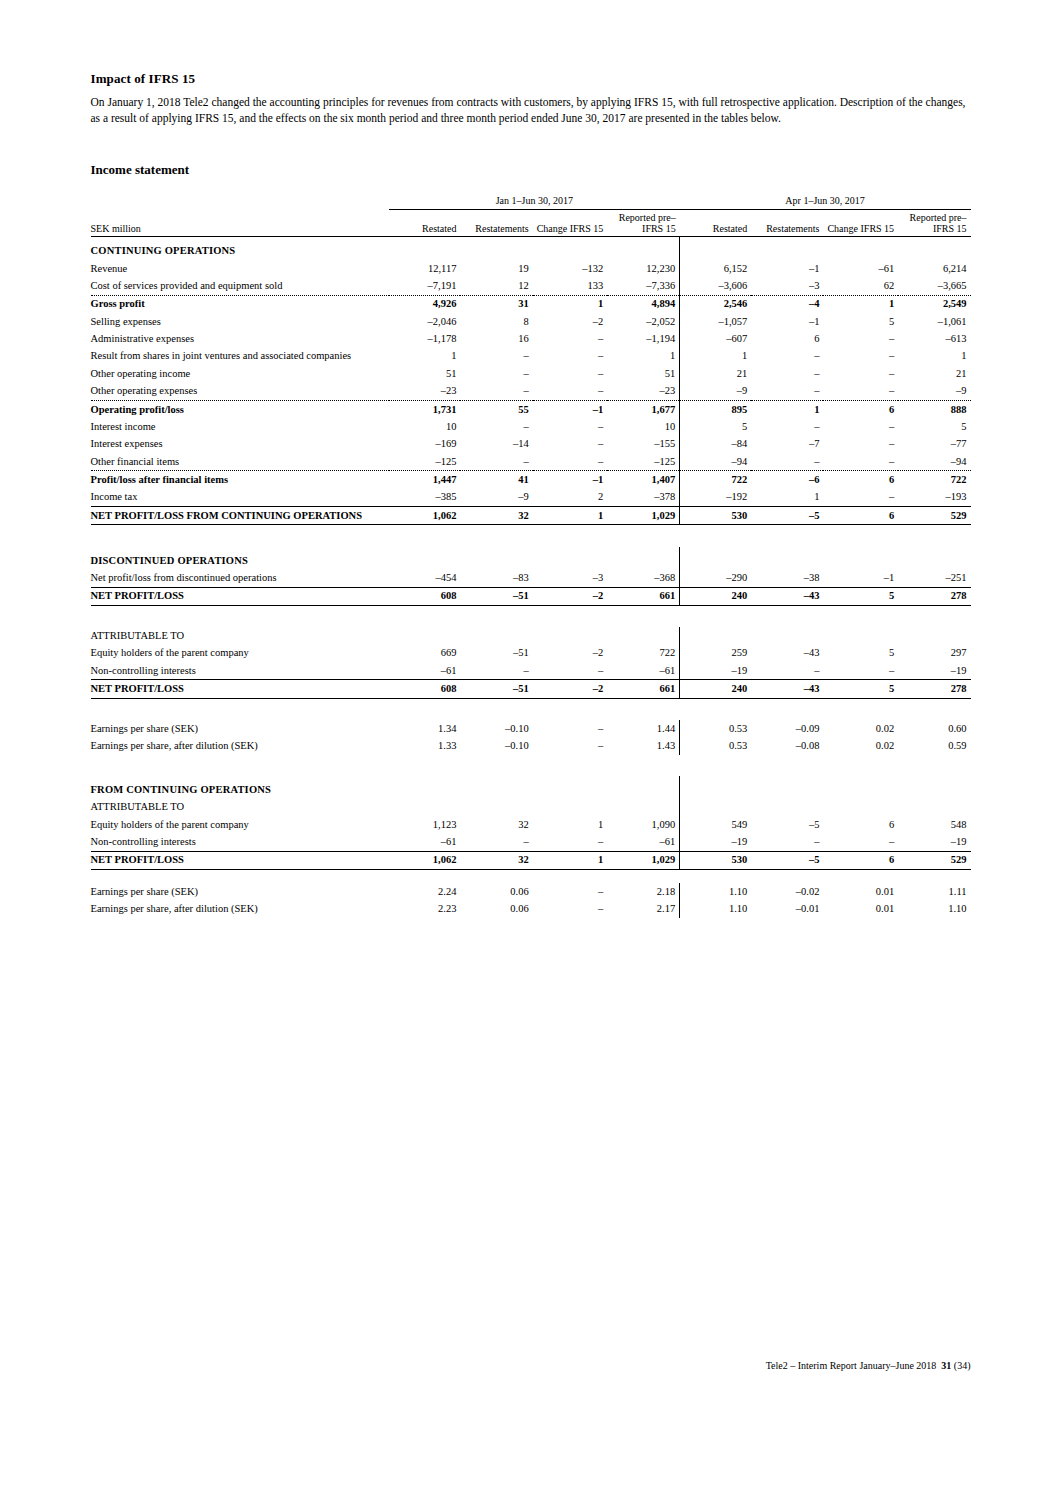Impact of IFRS 15
On January 1, 2018 Tele2 changed the accounting principles for revenues from contracts with customers, by applying IFRS 15, with full retrospective application. Description of the changes, as a result of applying IFRS 15, and the effects on the six month period and three month period ended June 30, 2017 are presented in the tables below.
Income statement
| | Jan 1–Jun 30, 2017 | Apr 1–Jun 30, 2017 |
| --- | --- | --- |
| SEK million | Restated | Restatements | Change IFRS 15 | Reported pre– IFRS 15 | Restated | Restatements | Change IFRS 15 | Reported pre– IFRS 15 |
| CONTINUING OPERATIONS | | | | | | | | |
| Revenue | 12,117 | 19 | –132 | 12,230 | 6,152 | –1 | –61 | 6,214 |
| Cost of services provided and equipment sold | –7,191 | 12 | 133 | –7,336 | –3,606 | –3 | 62 | –3,665 |
| Gross profit | 4,926 | 31 | 1 | 4,894 | 2,546 | –4 | 1 | 2,549 |
| Selling expenses | –2,046 | 8 | –2 | –2,052 | –1,057 | –1 | 5 | –1,061 |
| Administrative expenses | –1,178 | 16 | – | –1,194 | –607 | 6 | – | –613 |
| Result from shares in joint ventures and associated companies | 1 | – | – | 1 | 1 | – | – | 1 |
| Other operating income | 51 | – | – | 51 | 21 | – | – | 21 |
| Other operating expenses | –23 | – | – | –23 | –9 | – | – | –9 |
| Operating profit/loss | 1,731 | 55 | –1 | 1,677 | 895 | 1 | 6 | 888 |
| Interest income | 10 | – | – | 10 | 5 | – | – | 5 |
| Interest expenses | –169 | –14 | – | –155 | –84 | –7 | – | –77 |
| Other financial items | –125 | – | – | –125 | –94 | – | – | –94 |
| Profit/loss after financial items | 1,447 | 41 | –1 | 1,407 | 722 | –6 | 6 | 722 |
| Income tax | –385 | –9 | 2 | –378 | –192 | 1 | – | –193 |
| NET PROFIT/LOSS FROM CONTINUING OPERATIONS | 1,062 | 32 | 1 | 1,029 | 530 | –5 | 6 | 529 |
| DISCONTINUED OPERATIONS | | | | | | | | |
| Net profit/loss from discontinued operations | –454 | –83 | –3 | –368 | –290 | –38 | –1 | –251 |
| NET PROFIT/LOSS | 608 | –51 | –2 | 661 | 240 | –43 | 5 | 278 |
| ATTRIBUTABLE TO | | | | | | | | |
| Equity holders of the parent company | 669 | –51 | –2 | 722 | 259 | –43 | 5 | 297 |
| Non-controlling interests | –61 | – | – | –61 | –19 | – | – | –19 |
| NET PROFIT/LOSS | 608 | –51 | –2 | 661 | 240 | –43 | 5 | 278 |
| Earnings per share (SEK) | 1.34 | –0.10 | – | 1.44 | 0.53 | –0.09 | 0.02 | 0.60 |
| Earnings per share, after dilution (SEK) | 1.33 | –0.10 | – | 1.43 | 0.53 | –0.08 | 0.02 | 0.59 |
| FROM CONTINUING OPERATIONS | | | | | | | | |
| ATTRIBUTABLE TO | | | | | | | | |
| Equity holders of the parent company | 1,123 | 32 | 1 | 1,090 | 549 | –5 | 6 | 548 |
| Non-controlling interests | –61 | – | – | –61 | –19 | – | – | –19 |
| NET PROFIT/LOSS | 1,062 | 32 | 1 | 1,029 | 530 | –5 | 6 | 529 |
| Earnings per share (SEK) | 2.24 | 0.06 | – | 2.18 | 1.10 | –0.02 | 0.01 | 1.11 |
| Earnings per share, after dilution (SEK) | 2.23 | 0.06 | – | 2.17 | 1.10 | –0.01 | 0.01 | 1.10 |
Tele2 – Interim Report January–June 2018 31 (34)